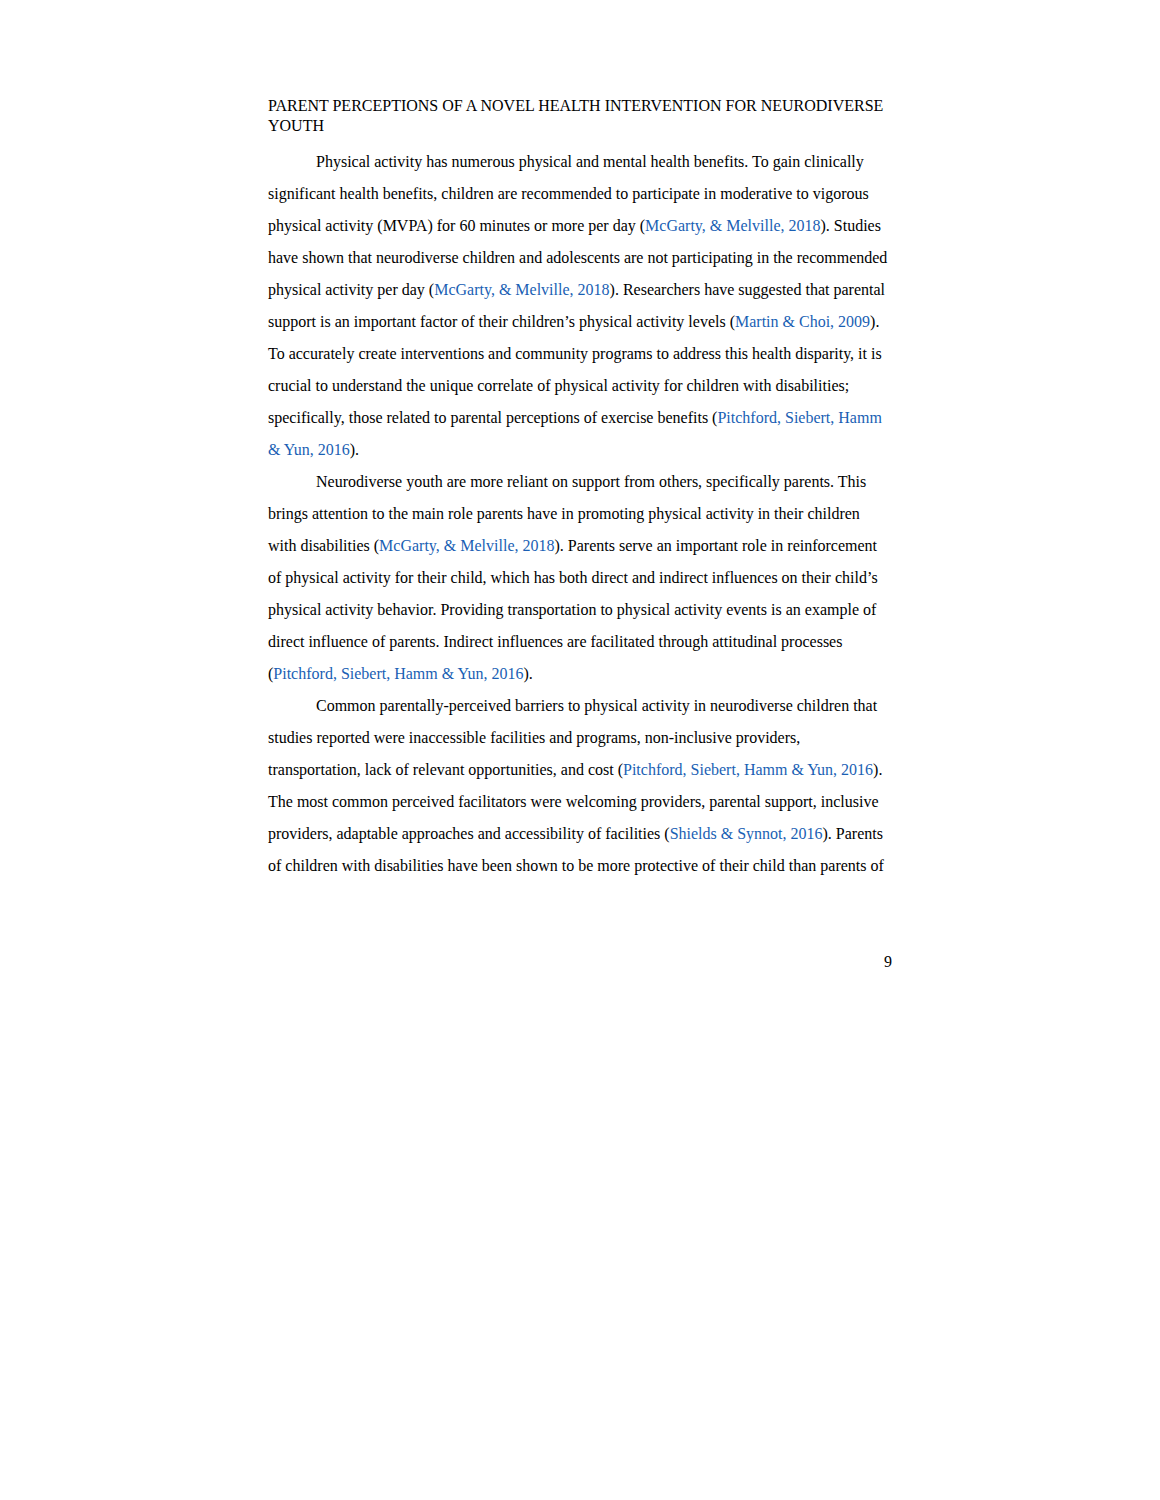Parent Perceptions of a Novel Health Intervention for Neurodiverse Youth
Physical activity has numerous physical and mental health benefits. To gain clinically significant health benefits, children are recommended to participate in moderative to vigorous physical activity (MVPA) for 60 minutes or more per day (McGarty, & Melville, 2018). Studies have shown that neurodiverse children and adolescents are not participating in the recommended physical activity per day (McGarty, & Melville, 2018). Researchers have suggested that parental support is an important factor of their children’s physical activity levels (Martin & Choi, 2009). To accurately create interventions and community programs to address this health disparity, it is crucial to understand the unique correlate of physical activity for children with disabilities; specifically, those related to parental perceptions of exercise benefits (Pitchford, Siebert, Hamm & Yun, 2016).
Neurodiverse youth are more reliant on support from others, specifically parents. This brings attention to the main role parents have in promoting physical activity in their children with disabilities (McGarty, & Melville, 2018). Parents serve an important role in reinforcement of physical activity for their child, which has both direct and indirect influences on their child’s physical activity behavior. Providing transportation to physical activity events is an example of direct influence of parents. Indirect influences are facilitated through attitudinal processes (Pitchford, Siebert, Hamm & Yun, 2016).
Common parentally-perceived barriers to physical activity in neurodiverse children that studies reported were inaccessible facilities and programs, non-inclusive providers, transportation, lack of relevant opportunities, and cost (Pitchford, Siebert, Hamm & Yun, 2016). The most common perceived facilitators were welcoming providers, parental support, inclusive providers, adaptable approaches and accessibility of facilities (Shields & Synnot, 2016). Parents of children with disabilities have been shown to be more protective of their child than parents of
9